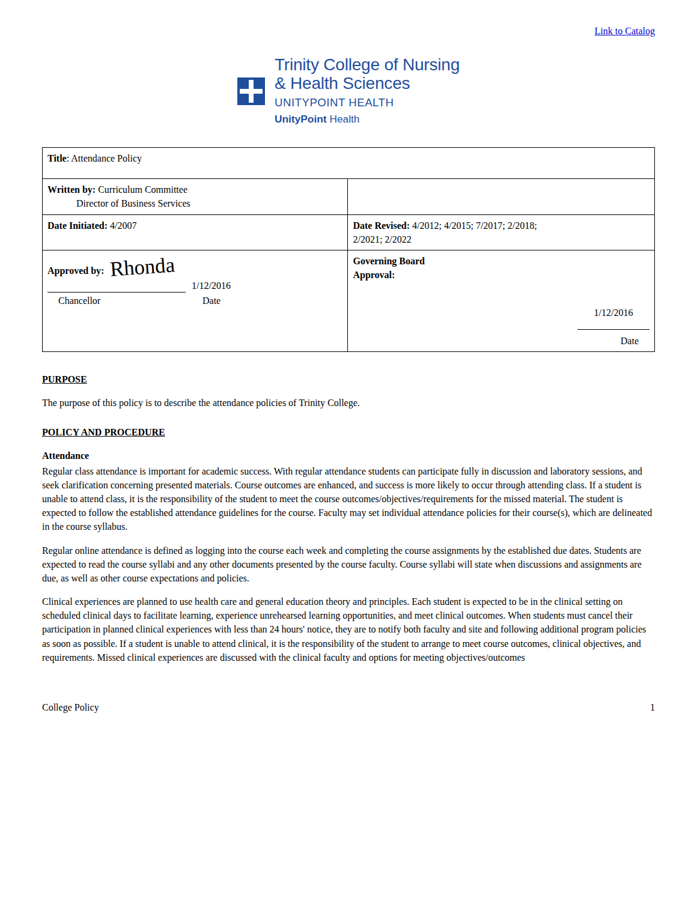Link to Catalog
Trinity College of Nursing
& Health Sciences
UNITYPOINT HEALTH
UnityPoint Health
| Title : Attendance Policy |
| Written by: Curriculum Committee Director of Business Services | |
| Date Initiated: 4/2007 | Date Revised: 4/2012; 4/2015; 7/2017; 2/2018; 2/2021; 2/2022 |
| Approved by: Rhonda 1/12/2016 Chancellor Date | Governing Board Approval: 1/12/2016 Date |
PURPOSE
The purpose of this policy is to describe the attendance policies of Trinity College.
POLICY AND PROCEDURE
Attendance
Regular class attendance is important for academic success. With regular attendance students can participate fully in discussion and laboratory sessions, and seek clarification concerning presented materials. Course outcomes are enhanced, and success is more likely to occur through attending class. If a student is unable to attend class, it is the responsibility of the student to meet the course outcomes/objectives/requirements for the missed material. The student is expected to follow the established attendance guidelines for the course. Faculty may set individual attendance policies for their course(s), which are delineated in the course syllabus.
Regular online attendance is defined as logging into the course each week and completing the course assignments by the established due dates. Students are expected to read the course syllabi and any other documents presented by the course faculty. Course syllabi will state when discussions and assignments are due, as well as other course expectations and policies.
Clinical experiences are planned to use health care and general education theory and principles. Each student is expected to be in the clinical setting on scheduled clinical days to facilitate learning, experience unrehearsed learning opportunities, and meet clinical outcomes. When students must cancel their participation in planned clinical experiences with less than 24 hours' notice, they are to notify both faculty and site and following additional program policies as soon as possible. If a student is unable to attend clinical, it is the responsibility of the student to arrange to meet course outcomes, clinical objectives, and requirements. Missed clinical experiences are discussed with the clinical faculty and options for meeting objectives/outcomes
College Policy 1